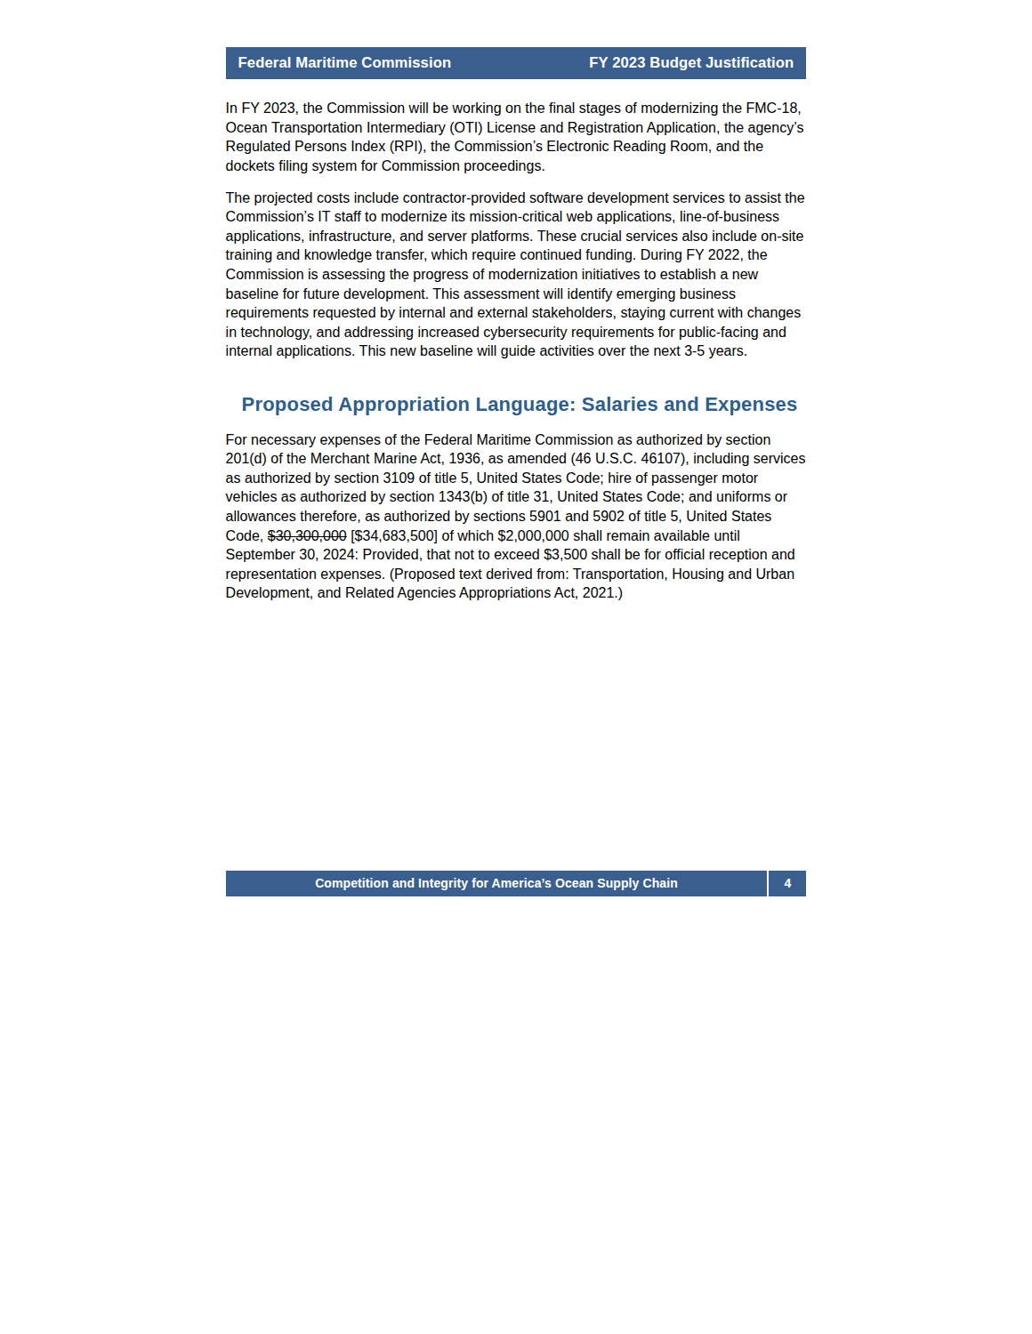Federal Maritime Commission FY 2023 Budget Justification
In FY 2023, the Commission will be working on the final stages of modernizing the FMC-18, Ocean Transportation Intermediary (OTI) License and Registration Application, the agency’s Regulated Persons Index (RPI), the Commission’s Electronic Reading Room, and the dockets filing system for Commission proceedings.
The projected costs include contractor-provided software development services to assist the Commission’s IT staff to modernize its mission-critical web applications, line-of-business applications, infrastructure, and server platforms. These crucial services also include on-site training and knowledge transfer, which require continued funding. During FY 2022, the Commission is assessing the progress of modernization initiatives to establish a new baseline for future development. This assessment will identify emerging business requirements requested by internal and external stakeholders, staying current with changes in technology, and addressing increased cybersecurity requirements for public-facing and internal applications. This new baseline will guide activities over the next 3-5 years.
Proposed Appropriation Language: Salaries and Expenses
For necessary expenses of the Federal Maritime Commission as authorized by section 201(d) of the Merchant Marine Act, 1936, as amended (46 U.S.C. 46107), including services as authorized by section 3109 of title 5, United States Code; hire of passenger motor vehicles as authorized by section 1343(b) of title 31, United States Code; and uniforms or allowances therefore, as authorized by sections 5901 and 5902 of title 5, United States Code, $30,300,000 [$34,683,500] of which $2,000,000 shall remain available until September 30, 2024: Provided, that not to exceed $3,500 shall be for official reception and representation expenses. (Proposed text derived from: Transportation, Housing and Urban Development, and Related Agencies Appropriations Act, 2021.)
Competition and Integrity for America’s Ocean Supply Chain
4